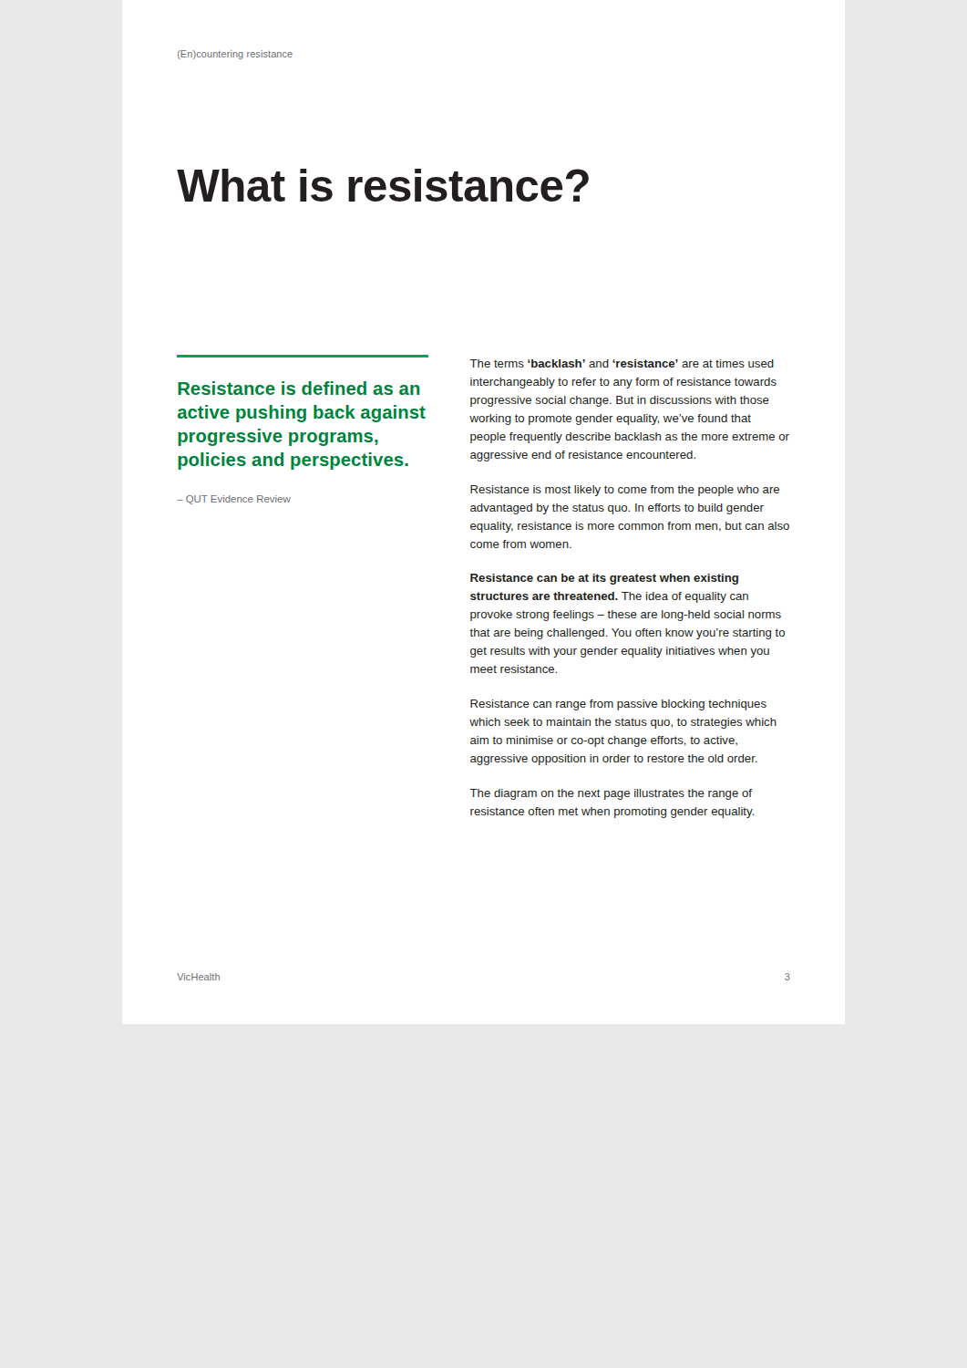(En)countering resistance
What is resistance?
Resistance is defined as an active pushing back against progressive programs, policies and perspectives.
– QUT Evidence Review
The terms ‘backlash’ and ‘resistance’ are at times used interchangeably to refer to any form of resistance towards progressive social change. But in discussions with those working to promote gender equality, we’ve found that people frequently describe backlash as the more extreme or aggressive end of resistance encountered.
Resistance is most likely to come from the people who are advantaged by the status quo. In efforts to build gender equality, resistance is more common from men, but can also come from women.
Resistance can be at its greatest when existing structures are threatened. The idea of equality can provoke strong feelings – these are long-held social norms that are being challenged. You often know you’re starting to get results with your gender equality initiatives when you meet resistance.
Resistance can range from passive blocking techniques which seek to maintain the status quo, to strategies which aim to minimise or co-opt change efforts, to active, aggressive opposition in order to restore the old order.
The diagram on the next page illustrates the range of resistance often met when promoting gender equality.
VicHealth 3